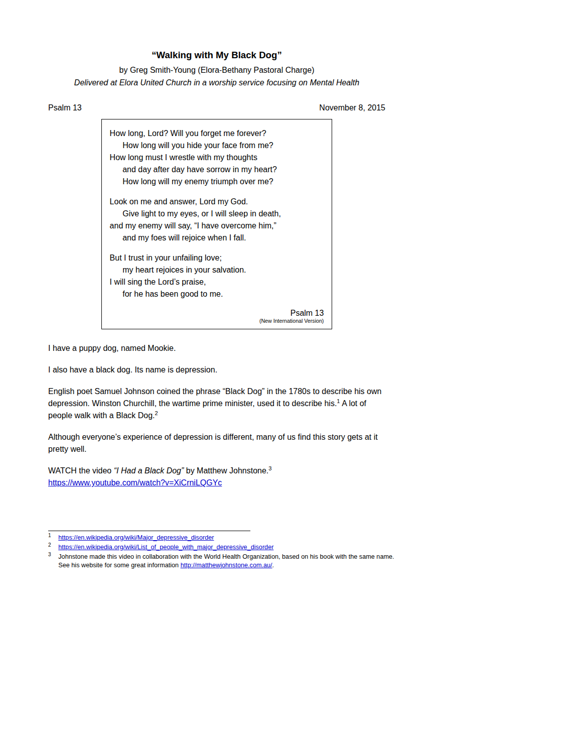“Walking with My Black Dog”
by Greg Smith-Young (Elora-Bethany Pastoral Charge)
Delivered at Elora United Church in a worship service focusing on Mental Health
Psalm 13 November 8, 2015
How long, Lord? Will you forget me forever?
How long will you hide your face from me? How long must I wrestle with my thoughts
and day after day have sorrow in my heart? How long will my enemy triumph over me?
Look on me and answer, Lord my God.
Give light to my eyes, or I will sleep in death, and my enemy will say, “I have overcome him,”
and my foes will rejoice when I fall.
But I trust in your unfailing love;
my heart rejoices in your salvation. I will sing the Lord’s praise,
for he has been good to me.
Psalm 13 (New International Version)
I have a puppy dog, named Mookie.
I also have a black dog. Its name is depression.
English poet Samuel Johnson coined the phrase “Black Dog” in the 1780s to describe his own depression. Winston Churchill, the wartime prime minister, used it to describe his.1 A lot of people walk with a Black Dog.2
Although everyone’s experience of depression is different, many of us find this story gets at it pretty well.
WATCH the video “I Had a Black Dog” by Matthew Johnstone.3
https://www.youtube.com/watch?v=XiCrniLQGYc
https://en.wikipedia.org/wiki/Major_depressive_disorder
https://en.wikipedia.org/wiki/List_of_people_with_major_depressive_disorder
Johnstone made this video in collaboration with the World Health Organization, based on his book with the same name. See his website for some great information http://matthewjohnstone.com.au/.